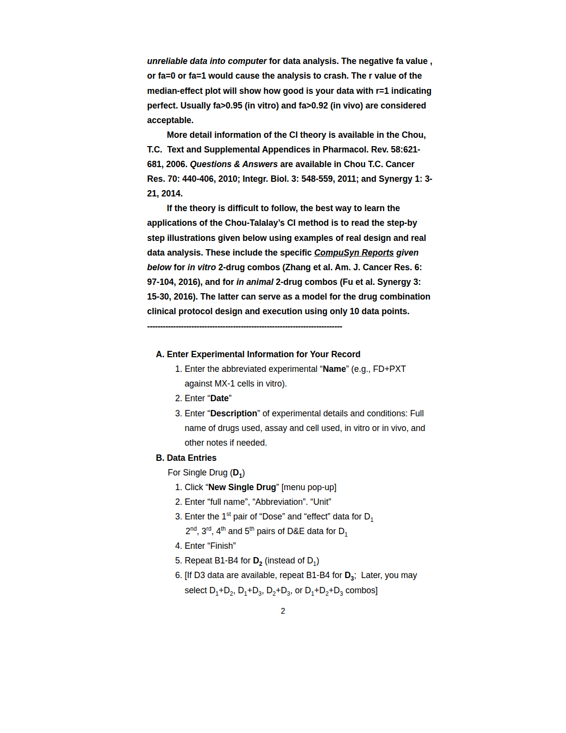unreliable data into computer for data analysis. The negative fa value , or fa=0 or fa=1 would cause the analysis to crash. The r value of the median-effect plot will show how good is your data with r=1 indicating perfect. Usually fa>0.95 (in vitro) and fa>0.92 (in vivo) are considered acceptable.
More detail information of the CI theory is available in the Chou, T.C. Text and Supplemental Appendices in Pharmacol. Rev. 58:621-681, 2006. Questions & Answers are available in Chou T.C. Cancer Res. 70: 440-406, 2010; Integr. Biol. 3: 548-559, 2011; and Synergy 1: 3-21, 2014.
If the theory is difficult to follow, the best way to learn the applications of the Chou-Talalay’s CI method is to read the step-by step illustrations given below using examples of real design and real data analysis. These include the specific CompuSyn Reports given below for in vitro 2-drug combos (Zhang et al. Am. J. Cancer Res. 6: 97-104, 2016), and for in animal 2-drug combos (Fu et al. Synergy 3: 15-30, 2016). The latter can serve as a model for the drug combination clinical protocol design and execution using only 10 data points.
---------------------------------------------------------------------------
Enter Experimental Information for Your Record
Enter the abbreviated experimental “Name” (e.g., FD+PXT against MX-1 cells in vitro).
Enter “Date”
Enter “Description” of experimental details and conditions: Full name of drugs used, assay and cell used, in vitro or in vivo, and other notes if needed.
Data Entries
For Single Drug (D1)
Click “New Single Drug” [menu pop-up]
Enter “full name”, “Abbreviation”. “Unit”
Enter the 1st pair of “Dose” and “effect” data for D1
2nd, 3rd, 4th and 5th pairs of D&E data for D1
Enter “Finish”
Repeat B1-B4 for D2 (instead of D1)
[If D3 data are available, repeat B1-B4 for D3; Later, you may select D1+D2, D1+D3, D2+D3, or D1+D2+D3 combos]
2